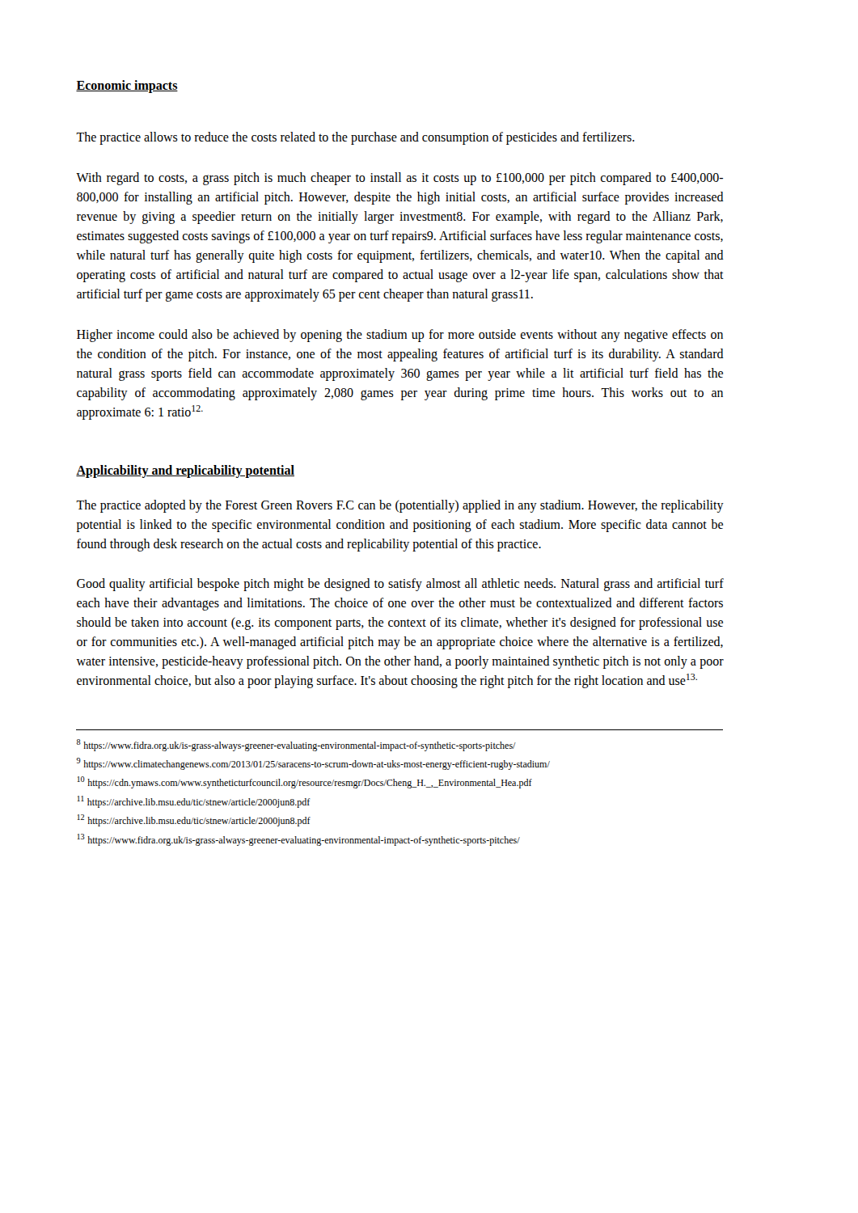Economic impacts
The practice allows to reduce the costs related to the purchase and consumption of pesticides and fertilizers.
With regard to costs, a grass pitch is much cheaper to install as it costs up to £100,000 per pitch compared to £400,000-800,000 for installing an artificial pitch. However, despite the high initial costs, an artificial surface provides increased revenue by giving a speedier return on the initially larger investment8. For example, with regard to the Allianz Park, estimates suggested costs savings of £100,000 a year on turf repairs9. Artificial surfaces have less regular maintenance costs, while natural turf has generally quite high costs for equipment, fertilizers, chemicals, and water10. When the capital and operating costs of artificial and natural turf are compared to actual usage over a l2-year life span, calculations show that artificial turf per game costs are approximately 65 per cent cheaper than natural grass11.
Higher income could also be achieved by opening the stadium up for more outside events without any negative effects on the condition of the pitch. For instance, one of the most appealing features of artificial turf is its durability. A standard natural grass sports field can accommodate approximately 360 games per year while a lit artificial turf field has the capability of accommodating approximately 2,080 games per year during prime time hours. This works out to an approximate 6: 1 ratio12.
Applicability and replicability potential
The practice adopted by the Forest Green Rovers F.C can be (potentially) applied in any stadium. However, the replicability potential is linked to the specific environmental condition and positioning of each stadium. More specific data cannot be found through desk research on the actual costs and replicability potential of this practice.
Good quality artificial bespoke pitch might be designed to satisfy almost all athletic needs. Natural grass and artificial turf each have their advantages and limitations. The choice of one over the other must be contextualized and different factors should be taken into account (e.g. its component parts, the context of its climate, whether it's designed for professional use or for communities etc.). A well-managed artificial pitch may be an appropriate choice where the alternative is a fertilized, water intensive, pesticide-heavy professional pitch. On the other hand, a poorly maintained synthetic pitch is not only a poor environmental choice, but also a poor playing surface. It's about choosing the right pitch for the right location and use13.
8https://www.fidra.org.uk/is-grass-always-greener-evaluating-environmental-impact-of-synthetic-sports-pitches/
9https://www.climatechangenews.com/2013/01/25/saracens-to-scrum-down-at-uks-most-energy-efficient-rugby-stadium/
10https://cdn.ymaws.com/www.syntheticturfcouncil.org/resource/resmgr/Docs/Cheng_H._,_Environmental_Hea.pdf
11https://archive.lib.msu.edu/tic/stnew/article/2000jun8.pdf
12https://archive.lib.msu.edu/tic/stnew/article/2000jun8.pdf
13https://www.fidra.org.uk/is-grass-always-greener-evaluating-environmental-impact-of-synthetic-sports-pitches/